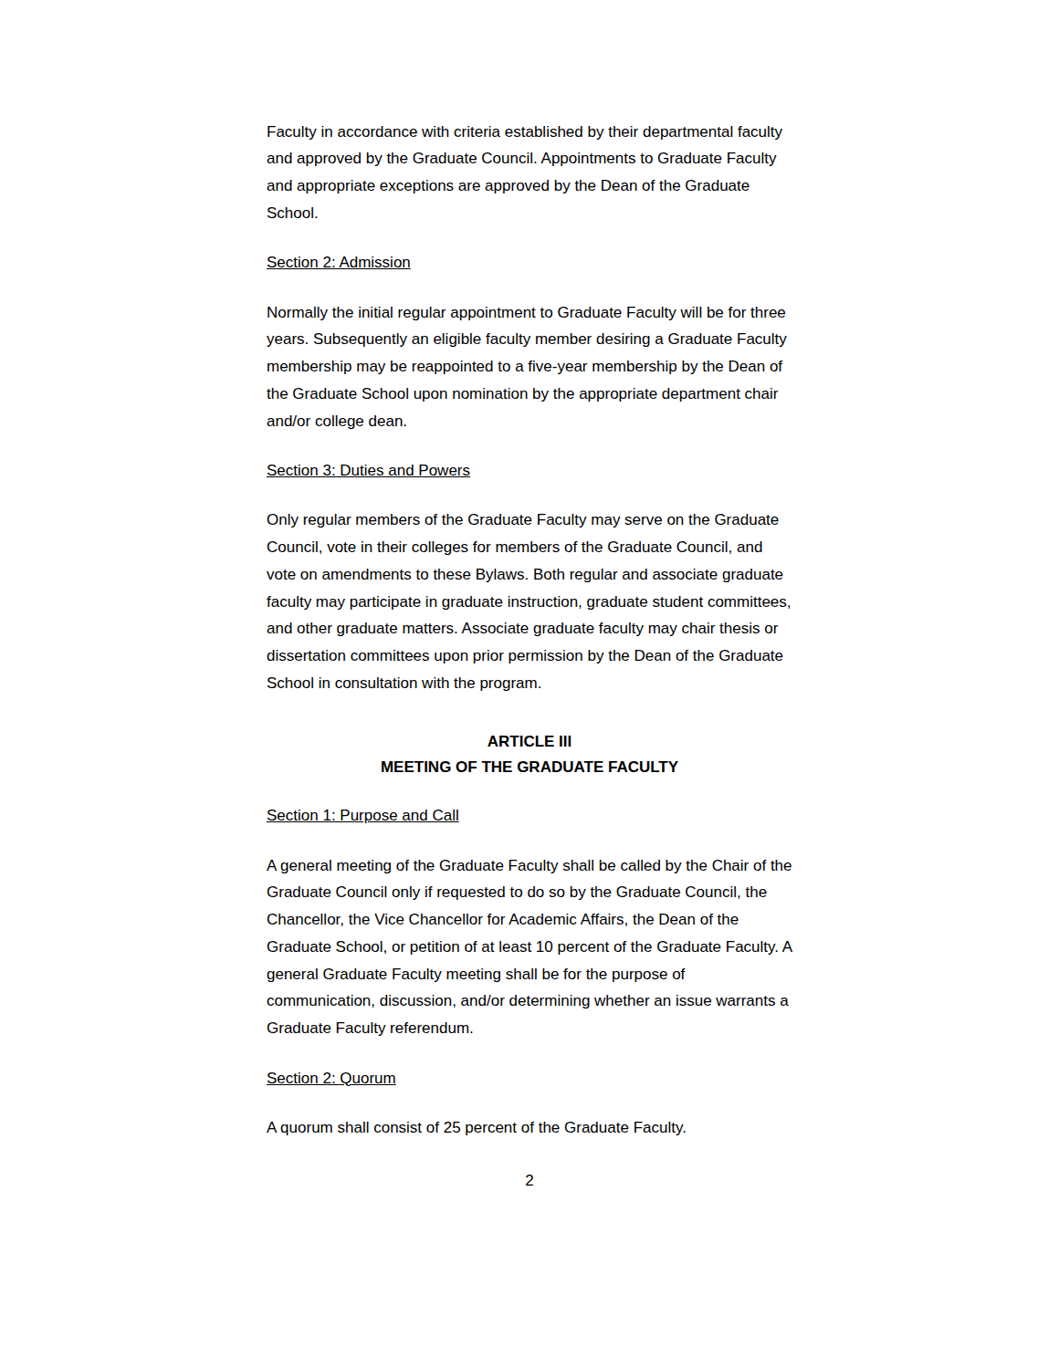Faculty in accordance with criteria established by their departmental faculty and approved by the Graduate Council. Appointments to Graduate Faculty and appropriate exceptions are approved by the Dean of the Graduate School.
Section 2: Admission
Normally the initial regular appointment to Graduate Faculty will be for three years. Subsequently an eligible faculty member desiring a Graduate Faculty membership may be reappointed to a five-year membership by the Dean of the Graduate School upon nomination by the appropriate department chair and/or college dean.
Section 3: Duties and Powers
Only regular members of the Graduate Faculty may serve on the Graduate Council, vote in their colleges for members of the Graduate Council, and vote on amendments to these Bylaws. Both regular and associate graduate faculty may participate in graduate instruction, graduate student committees, and other graduate matters. Associate graduate faculty may chair thesis or dissertation committees upon prior permission by the Dean of the Graduate School in consultation with the program.
ARTICLE III
MEETING OF THE GRADUATE FACULTY
Section 1: Purpose and Call
A general meeting of the Graduate Faculty shall be called by the Chair of the Graduate Council only if requested to do so by the Graduate Council, the Chancellor, the Vice Chancellor for Academic Affairs, the Dean of the Graduate School, or petition of at least 10 percent of the Graduate Faculty. A general Graduate Faculty meeting shall be for the purpose of communication, discussion, and/or determining whether an issue warrants a Graduate Faculty referendum.
Section 2: Quorum
A quorum shall consist of 25 percent of the Graduate Faculty.
2